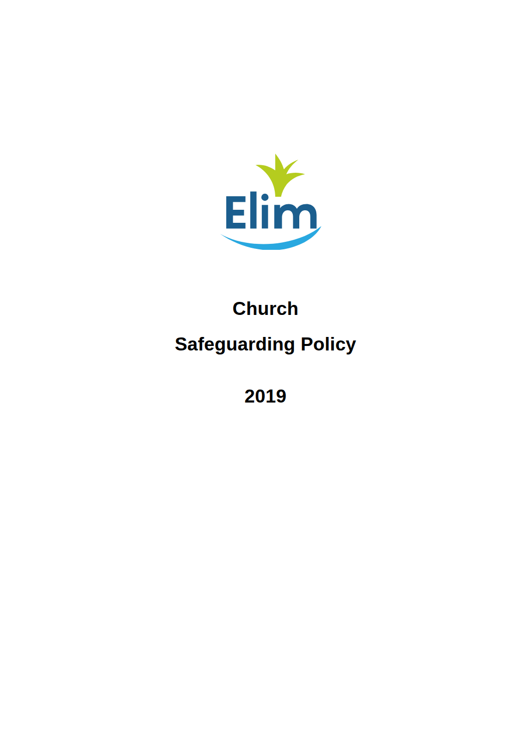Elim logo
Church Safeguarding Policy 2019